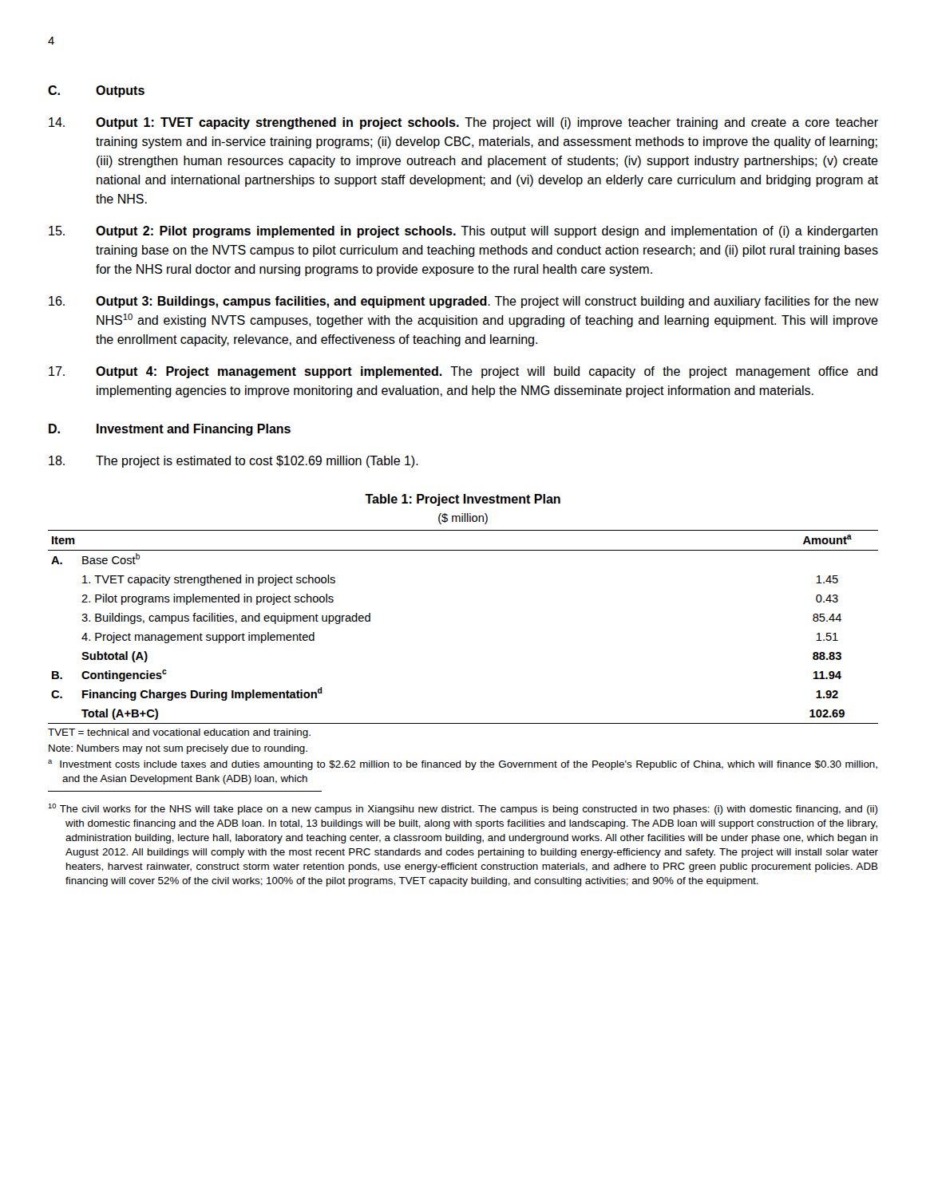4
C. Outputs
14. Output 1: TVET capacity strengthened in project schools. The project will (i) improve teacher training and create a core teacher training system and in-service training programs; (ii) develop CBC, materials, and assessment methods to improve the quality of learning; (iii) strengthen human resources capacity to improve outreach and placement of students; (iv) support industry partnerships; (v) create national and international partnerships to support staff development; and (vi) develop an elderly care curriculum and bridging program at the NHS.
15. Output 2: Pilot programs implemented in project schools. This output will support design and implementation of (i) a kindergarten training base on the NVTS campus to pilot curriculum and teaching methods and conduct action research; and (ii) pilot rural training bases for the NHS rural doctor and nursing programs to provide exposure to the rural health care system.
16. Output 3: Buildings, campus facilities, and equipment upgraded. The project will construct building and auxiliary facilities for the new NHS10 and existing NVTS campuses, together with the acquisition and upgrading of teaching and learning equipment. This will improve the enrollment capacity, relevance, and effectiveness of teaching and learning.
17. Output 4: Project management support implemented. The project will build capacity of the project management office and implementing agencies to improve monitoring and evaluation, and help the NMG disseminate project information and materials.
D. Investment and Financing Plans
18. The project is estimated to cost $102.69 million (Table 1).
Table 1: Project Investment Plan
($ million)
| Item | Amount a |
| --- | --- |
| A. | Base Cost b | |
| | 1. TVET capacity strengthened in project schools | 1.45 |
| | 2. Pilot programs implemented in project schools | 0.43 |
| | 3. Buildings, campus facilities, and equipment upgraded | 85.44 |
| | 4. Project management support implemented | 1.51 |
| | Subtotal (A) | 88.83 |
| B. | Contingencies c | 11.94 |
| C. | Financing Charges During Implementation d | 1.92 |
| | Total (A+B+C) | 102.69 |
TVET = technical and vocational education and training.
Note: Numbers may not sum precisely due to rounding.
a Investment costs include taxes and duties amounting to $2.62 million to be financed by the Government of the People's Republic of China, which will finance $0.30 million, and the Asian Development Bank (ADB) loan, which
10 The civil works for the NHS will take place on a new campus in Xiangsihu new district. The campus is being constructed in two phases: (i) with domestic financing, and (ii) with domestic financing and the ADB loan. In total, 13 buildings will be built, along with sports facilities and landscaping. The ADB loan will support construction of the library, administration building, lecture hall, laboratory and teaching center, a classroom building, and underground works. All other facilities will be under phase one, which began in August 2012. All buildings will comply with the most recent PRC standards and codes pertaining to building energy-efficiency and safety. The project will install solar water heaters, harvest rainwater, construct storm water retention ponds, use energy-efficient construction materials, and adhere to PRC green public procurement policies. ADB financing will cover 52% of the civil works; 100% of the pilot programs, TVET capacity building, and consulting activities; and 90% of the equipment.